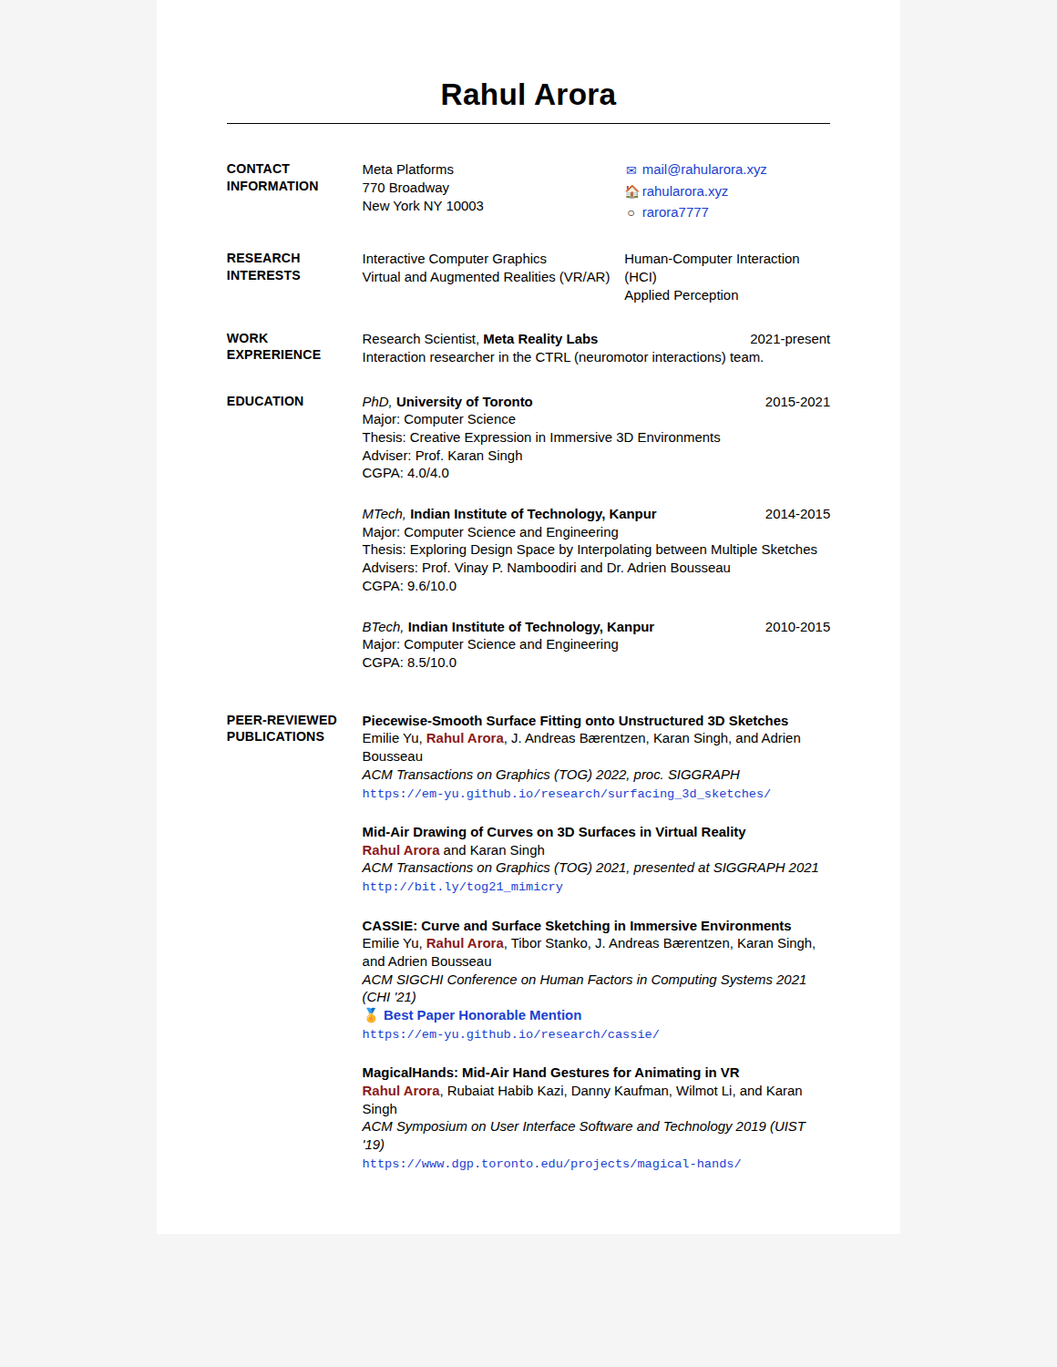Rahul Arora
| CONTACT INFORMATION | / Meta Platforms 770 Broadway New York NY 10003 / ✉ mail@rahularora.xyz 🏠 rahularora.xyz ○ rarora7777 / |
| RESEARCH INTERESTS | / Interactive Computer Graphics Virtual and Augmented Realities (VR/AR) / Human-Computer Interaction (HCI) Applied Perception / |
| WORK EXPRERIENCE | / Research Scientist, Meta Reality Labs / 2021-present / / Interaction researcher in the CTRL (neuromotor interactions) team. / |
| EDUCATION | / PhD, University of Toronto / 2015-2021 / Major: Computer Science Thesis: Creative Expression in Immersive 3D Environments Adviser: Prof. Karan Singh CGPA: 4.0/4.0 / MTech, Indian Institute of Technology, Kanpur / 2014-2015 / Major: Computer Science and Engineering Thesis: Exploring Design Space by Interpolating between Multiple Sketches Advisers: Prof. Vinay P. Namboodiri and Dr. Adrien Bousseau CGPA: 9.6/10.0 / BTech, Indian Institute of Technology, Kanpur / 2010-2015 / Major: Computer Science and Engineering CGPA: 8.5/10.0 |
| PEER-REVIEWED PUBLICATIONS | Piecewise-Smooth Surface Fitting onto Unstructured 3D Sketches Emilie Yu, Rahul Arora , J. Andreas Bærentzen, Karan Singh, and Adrien Bousseau ACM Transactions on Graphics (TOG) 2022, proc. SIGGRAPH https://em-yu.github.io/research/surfacing_3d_sketches/ Mid-Air Drawing of Curves on 3D Surfaces in Virtual Reality Rahul Arora and Karan Singh ACM Transactions on Graphics (TOG) 2021, presented at SIGGRAPH 2021 http://bit.ly/tog21_mimicry CASSIE: Curve and Surface Sketching in Immersive Environments Emilie Yu, Rahul Arora , Tibor Stanko, J. Andreas Bærentzen, Karan Singh, and Adrien Bousseau ACM SIGCHI Conference on Human Factors in Computing Systems 2021 (CHI '21) 🏅 Best Paper Honorable Mention https://em-yu.github.io/research/cassie/ MagicalHands: Mid-Air Hand Gestures for Animating in VR Rahul Arora , Rubaiat Habib Kazi, Danny Kaufman, Wilmot Li, and Karan Singh ACM Symposium on User Interface Software and Technology 2019 (UIST '19) https://www.dgp.toronto.edu/projects/magical-hands/ |